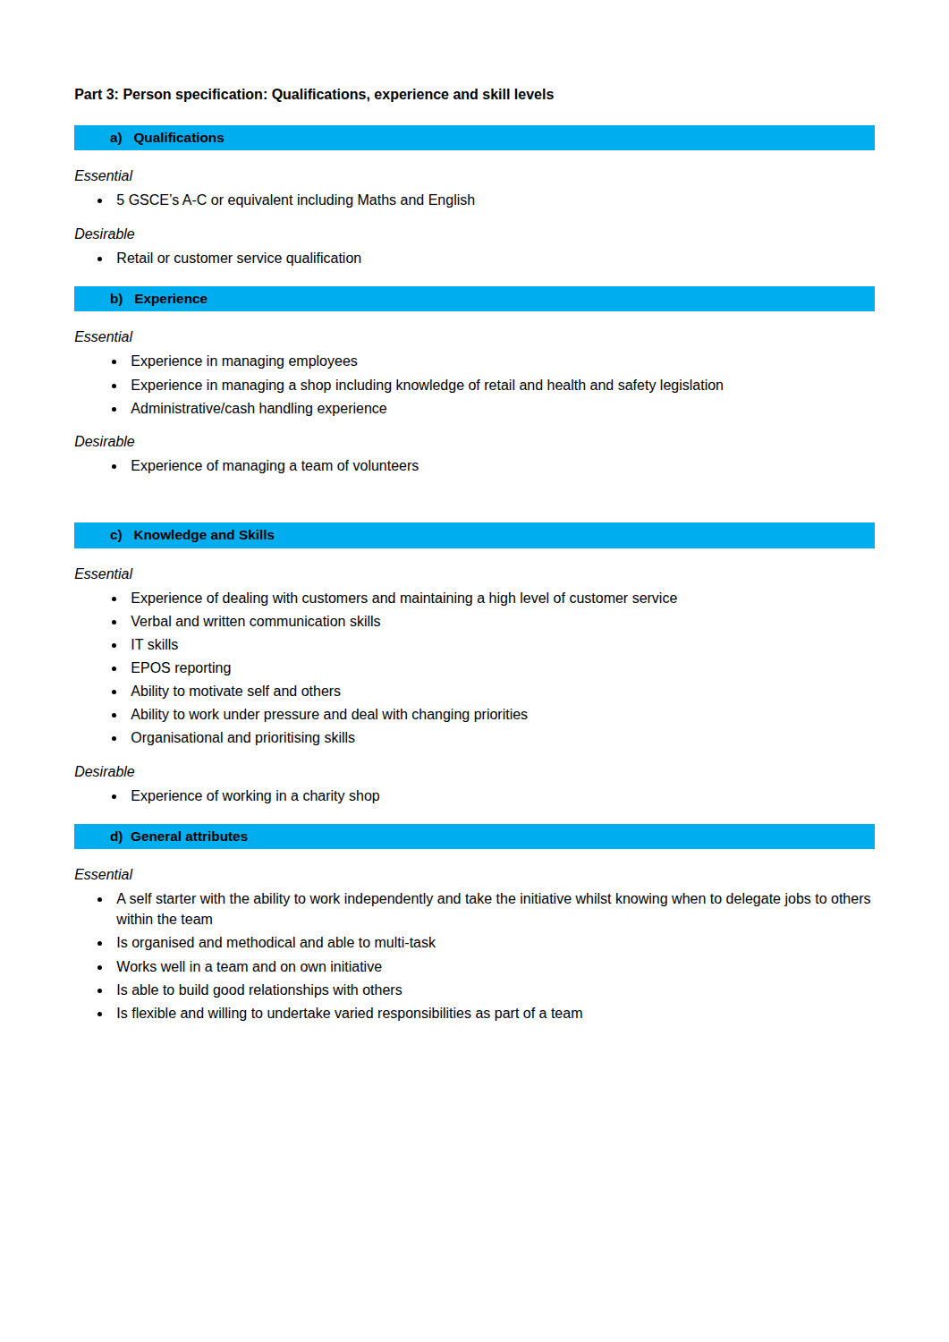Part 3: Person specification: Qualifications, experience and skill levels
a) Qualifications
Essential
5 GSCE’s A-C or equivalent including Maths and English
Desirable
Retail or customer service qualification
b) Experience
Essential
Experience in managing employees
Experience in managing a shop including knowledge of retail and health and safety legislation
Administrative/cash handling experience
Desirable
Experience of managing a team of volunteers
c) Knowledge and Skills
Essential
Experience of dealing with customers and maintaining a high level of customer service
Verbal and written communication skills
IT skills
EPOS reporting
Ability to motivate self and others
Ability to work under pressure and deal with changing priorities
Organisational and prioritising skills
Desirable
Experience of working in a charity shop
d) General attributes
Essential
A self starter with the ability to work independently and take the initiative whilst knowing when to delegate jobs to others within the team
Is organised and methodical and able to multi-task
Works well in a team and on own initiative
Is able to build good relationships with others
Is flexible and willing to undertake varied responsibilities as part of a team